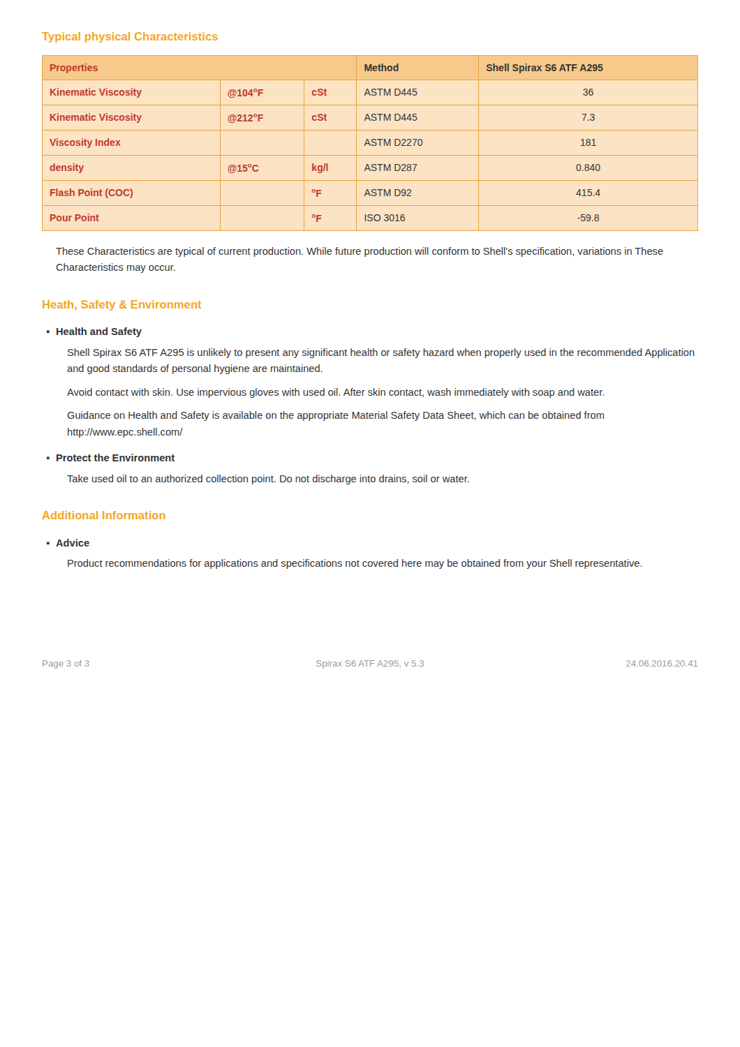Typical physical Characteristics
| Properties | Method | Shell Spirax S6 ATF A295 |
| --- | --- | --- |
| Kinematic Viscosity | @104 o F | cSt | ASTM D445 | 36 |
| Kinematic Viscosity | @212 o F | cSt | ASTM D445 | 7.3 |
| Viscosity Index | | | ASTM D2270 | 181 |
| density | @15 o C | kg/l | ASTM D287 | 0.840 |
| Flash Point (COC) | | o F | ASTM D92 | 415.4 |
| Pour Point | | o F | ISO 3016 | -59.8 |
These Characteristics are typical of current production. While future production will conform to Shell's specification, variations in These Characteristics may occur.
Heath, Safety & Environment
Health and Safety
Shell Spirax S6 ATF A295 is unlikely to present any significant health or safety hazard when properly used in the recommended Application and good standards of personal hygiene are maintained.
Avoid contact with skin. Use impervious gloves with used oil. After skin contact, wash immediately with soap and water.
Guidance on Health and Safety is available on the appropriate Material Safety Data Sheet, which can be obtained from http://www.epc.shell.com/
Protect the Environment
Take used oil to an authorized collection point. Do not discharge into drains, soil or water.
Additional Information
Advice
Product recommendations for applications and specifications not covered here may be obtained from your Shell representative.
Page 3 of 3 Spirax S6 ATF A295, v 5.3 24.06.2016.20.41